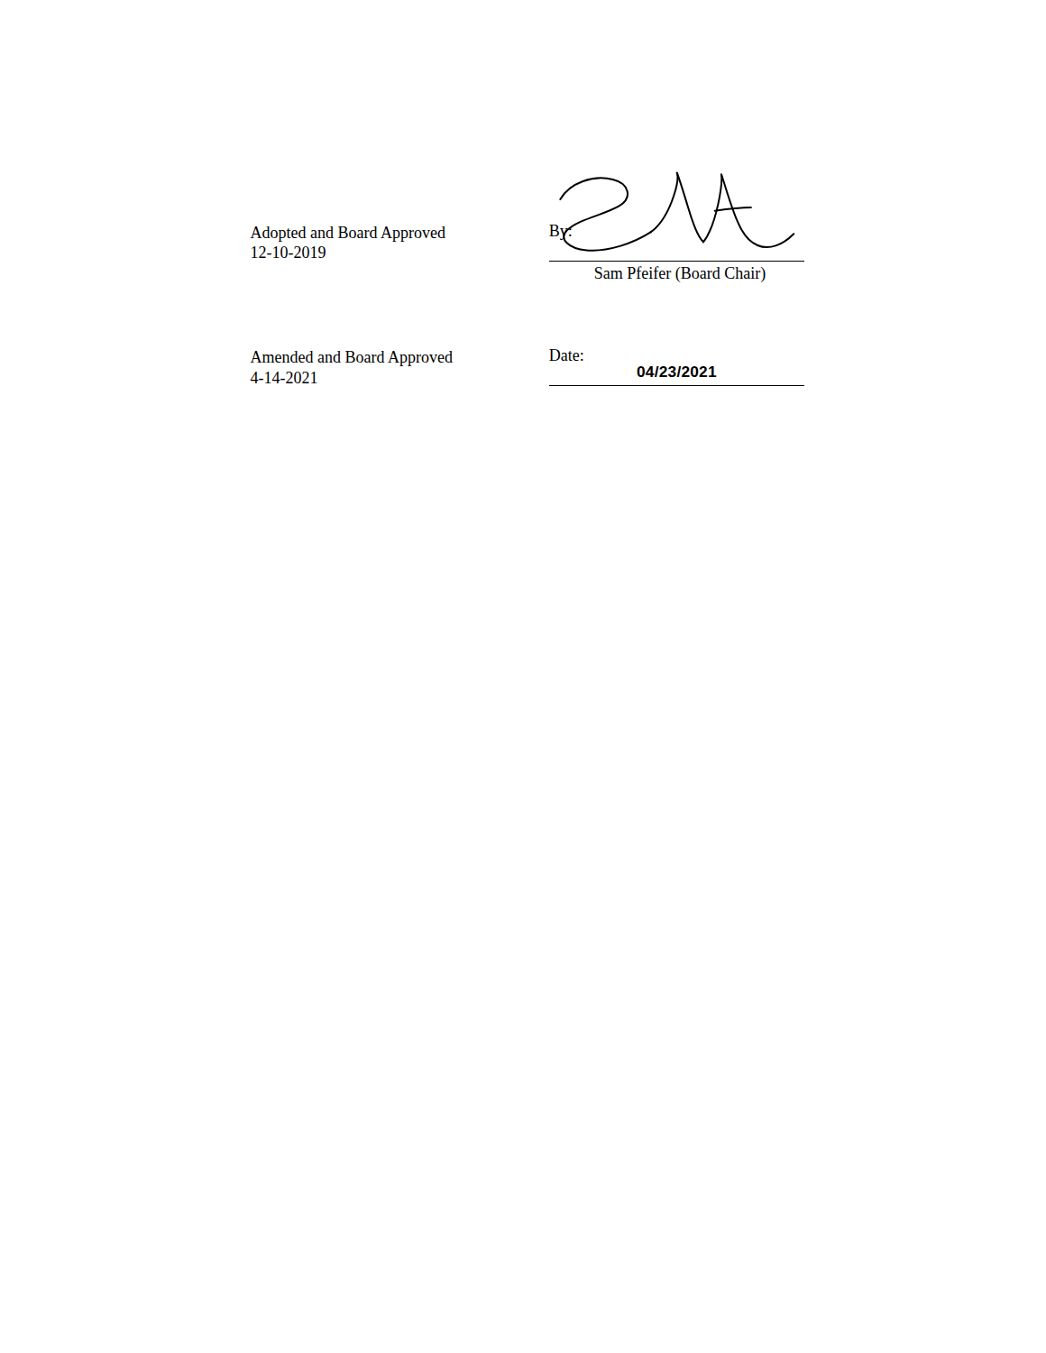Adopted and Board Approved
12-10-2019
By:
Sam Pfeifer (Board Chair)
Amended and Board Approved
4-14-2021
Date: 04/23/2021